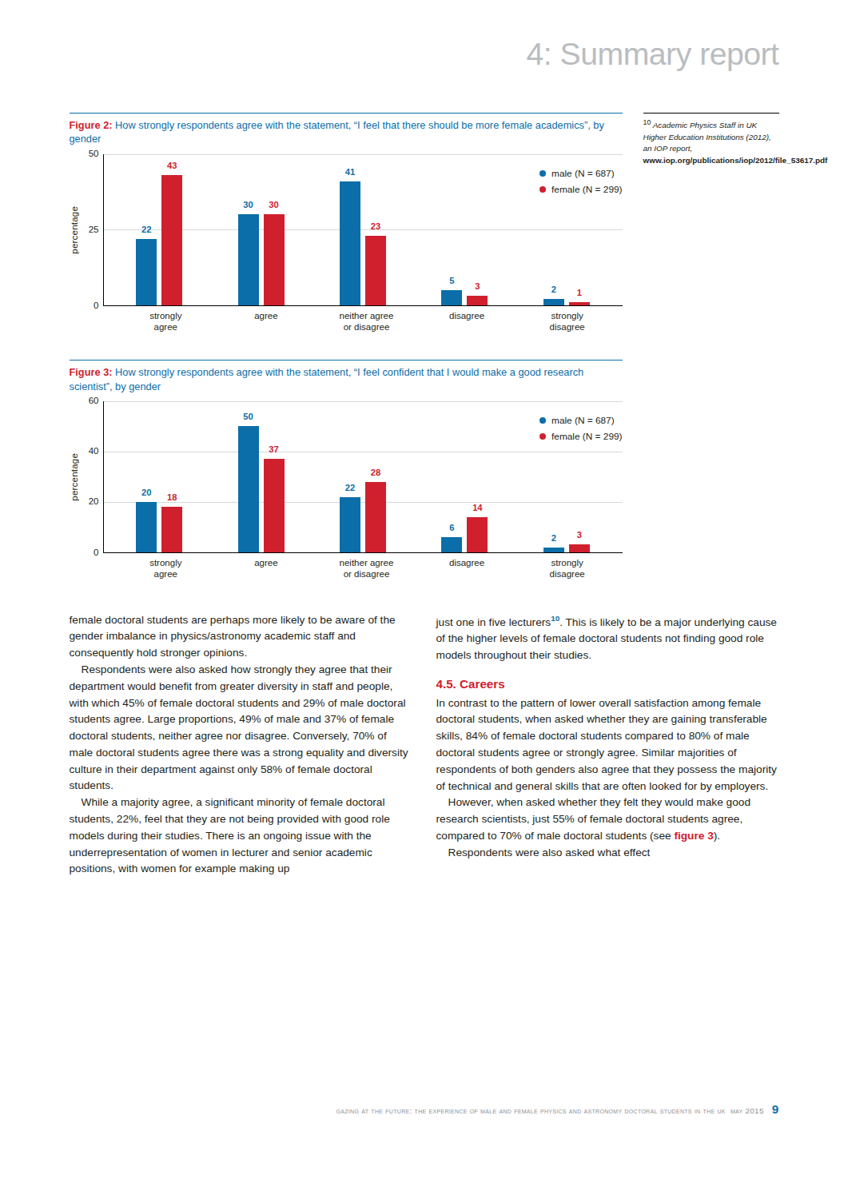4: Summary report
Figure 2: How strongly respondents agree with the statement, “I feel that there should be more female academics”, by gender
male (N = 687)
female (N = 299)
percentage
50 25 0
22
43
30
30
41
23
5
3
2
1
strongly
agree
agree
neither agree
or disagree
disagree
strongly
disagree
Figure 3: How strongly respondents agree with the statement, “I feel confident that I would make a good research scientist”, by gender
male (N = 687)
female (N = 299)
percentage
60 40 20 0
20
18
50
37
22
28
6
14
2
3
strongly
agree
agree
neither agree
or disagree
disagree
strongly
disagree
10 Academic Physics Staff in UK Higher Education Institutions (2012), an IOP report, www.iop.org/publications/iop/2012/file_53617.pdf
female doctoral students are perhaps more likely to be aware of the gender imbalance in physics/astronomy academic staff and consequently hold stronger opinions.
Respondents were also asked how strongly they agree that their department would benefit from greater diversity in staff and people, with which 45% of female doctoral students and 29% of male doctoral students agree. Large proportions, 49% of male and 37% of female doctoral students, neither agree nor disagree. Conversely, 70% of male doctoral students agree there was a strong equality and diversity culture in their department against only 58% of female doctoral students.
While a majority agree, a significant minority of female doctoral students, 22%, feel that they are not being provided with good role models during their studies. There is an ongoing issue with the underrepresentation of women in lecturer and senior academic positions, with women for example making up
just one in five lecturers10. This is likely to be a major underlying cause of the higher levels of female doctoral students not finding good role models throughout their studies.
4.5. Careers
In contrast to the pattern of lower overall satisfaction among female doctoral students, when asked whether they are gaining transferable skills, 84% of female doctoral students compared to 80% of male doctoral students agree or strongly agree. Similar majorities of respondents of both genders also agree that they possess the majority of technical and general skills that are often looked for by employers.
However, when asked whether they felt they would make good research scientists, just 55% of female doctoral students agree, compared to 70% of male doctoral students (see figure 3).
Respondents were also asked what effect
Gazing at the future: the experience of male and female physics and astronomy doctoral students in the UK May 2015 9